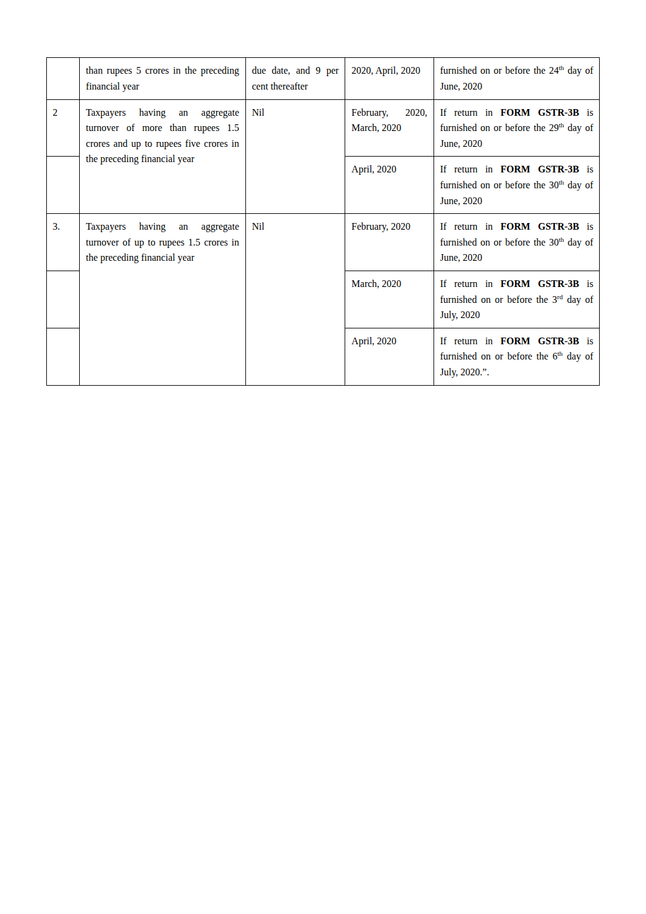| | than rupees 5 crores in the preceding financial year | due date, and 9 per cent thereafter | 2020, April, 2020 | furnished on or before the 24 th day of June, 2020 |
| 2 | Taxpayers having an aggregate turnover of more than rupees 1.5 crores and up to rupees five crores in the preceding financial year | Nil | February, 2020, March, 2020 | If return in FORM GSTR-3B is furnished on or before the 29 th day of June, 2020 |
| | April, 2020 | If return in FORM GSTR-3B is furnished on or before the 30 th day of June, 2020 |
| 3. | Taxpayers having an aggregate turnover of up to rupees 1.5 crores in the preceding financial year | Nil | February, 2020 | If return in FORM GSTR-3B is furnished on or before the 30 th day of June, 2020 |
| | March, 2020 | If return in FORM GSTR-3B is furnished on or before the 3 rd day of July, 2020 |
| | April, 2020 | If return in FORM GSTR-3B is furnished on or before the 6 th day of July, 2020.”. |